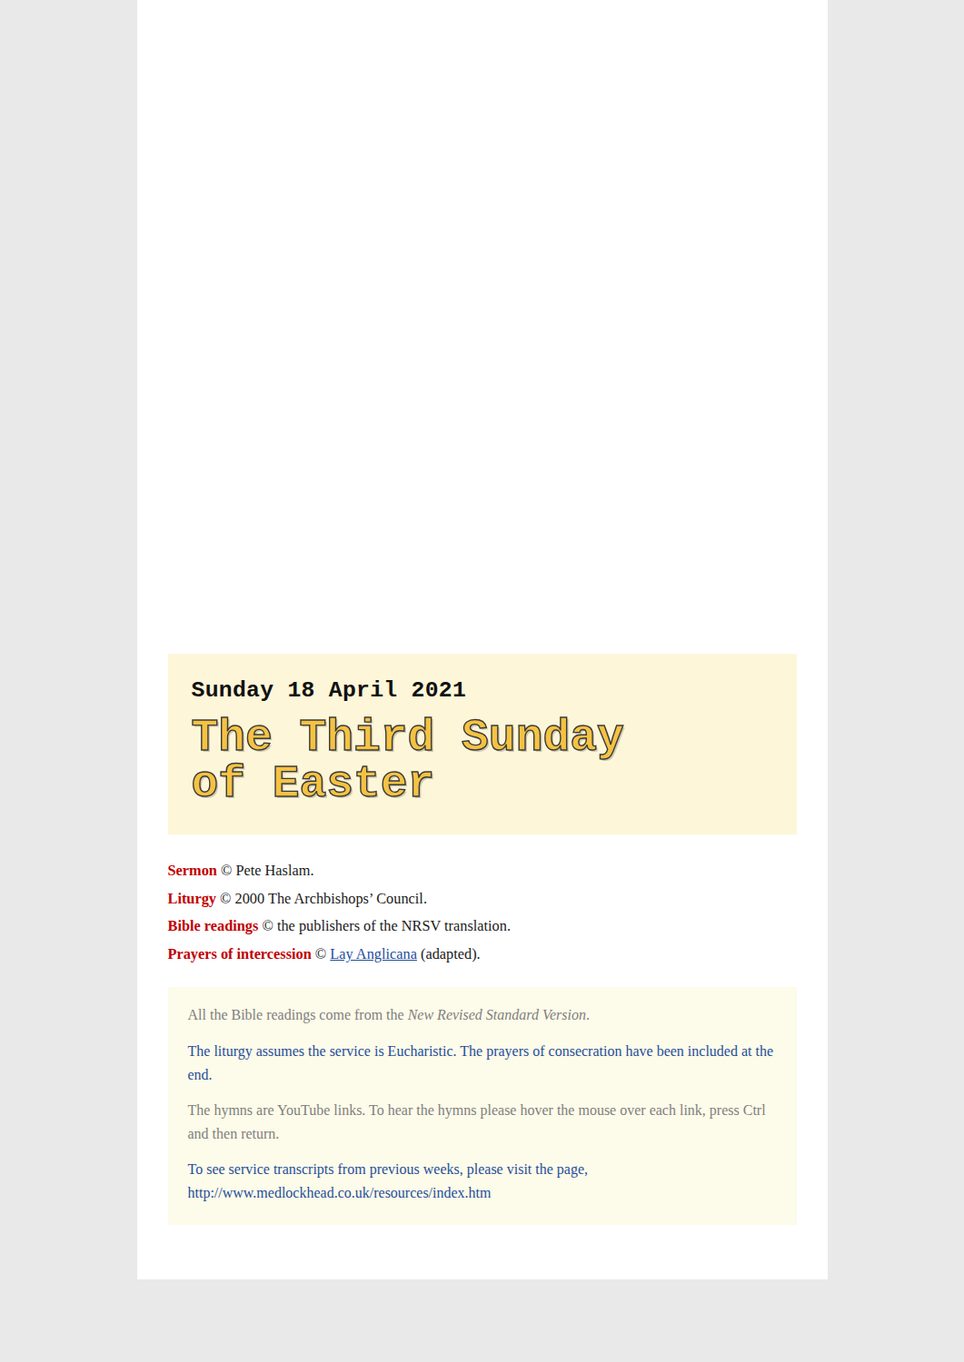Sunday 18 April 2021
The Third Sunday
of Easter
Sermon © Pete Haslam.
Liturgy © 2000 The Archbishops’ Council.
Bible readings © the publishers of the NRSV translation.
Prayers of intercession © Lay Anglicana (adapted).
All the Bible readings come from the New Revised Standard Version.
The liturgy assumes the service is Eucharistic. The prayers of consecration have been included at the end.
The hymns are YouTube links. To hear the hymns please hover the mouse over each link, press Ctrl and then return.
To see service transcripts from previous weeks, please visit the page,
http://www.medlockhead.co.uk/resources/index.htm